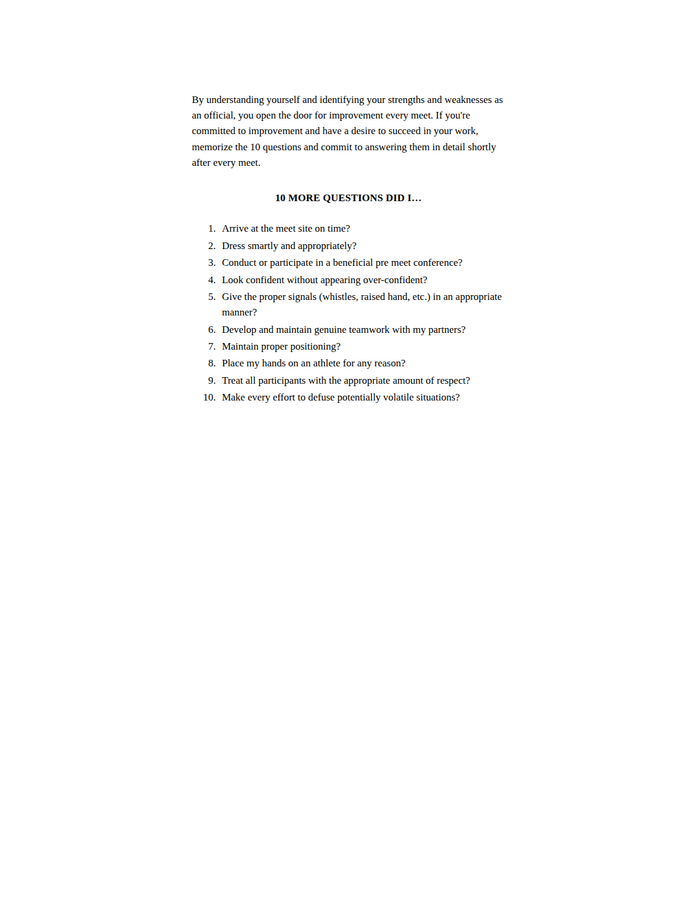By understanding yourself and identifying your strengths and weaknesses as an official, you open the door for improvement every meet. If you're committed to improvement and have a desire to succeed in your work, memorize the 10 questions and commit to answering them in detail shortly after every meet.
10 MORE QUESTIONS DID I…
Arrive at the meet site on time?
Dress smartly and appropriately?
Conduct or participate in a beneficial pre meet conference?
Look confident without appearing over-confident?
Give the proper signals (whistles, raised hand, etc.) in an appropriate manner?
Develop and maintain genuine teamwork with my partners?
Maintain proper positioning?
Place my hands on an athlete for any reason?
Treat all participants with the appropriate amount of respect?
Make every effort to defuse potentially volatile situations?